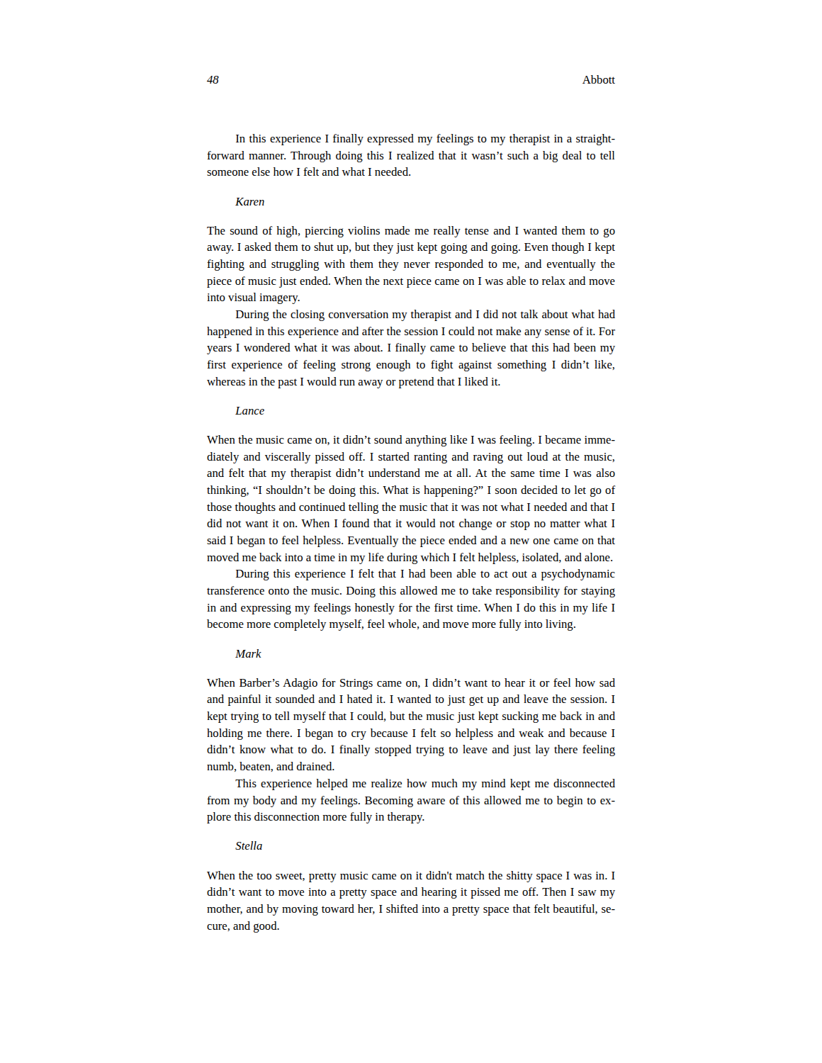48 Abbott
In this experience I finally expressed my feelings to my therapist in a straightforward manner. Through doing this I realized that it wasn’t such a big deal to tell someone else how I felt and what I needed.
Karen
The sound of high, piercing violins made me really tense and I wanted them to go away. I asked them to shut up, but they just kept going and going. Even though I kept fighting and struggling with them they never responded to me, and eventually the piece of music just ended. When the next piece came on I was able to relax and move into visual imagery.
During the closing conversation my therapist and I did not talk about what had happened in this experience and after the session I could not make any sense of it. For years I wondered what it was about. I finally came to believe that this had been my first experience of feeling strong enough to fight against something I didn’t like, whereas in the past I would run away or pretend that I liked it.
Lance
When the music came on, it didn’t sound anything like I was feeling. I became immediately and viscerally pissed off. I started ranting and raving out loud at the music, and felt that my therapist didn’t understand me at all. At the same time I was also thinking, “I shouldn’t be doing this. What is happening?” I soon decided to let go of those thoughts and continued telling the music that it was not what I needed and that I did not want it on. When I found that it would not change or stop no matter what I said I began to feel helpless. Eventually the piece ended and a new one came on that moved me back into a time in my life during which I felt helpless, isolated, and alone.
During this experience I felt that I had been able to act out a psychodynamic transference onto the music. Doing this allowed me to take responsibility for staying in and expressing my feelings honestly for the first time. When I do this in my life I become more completely myself, feel whole, and move more fully into living.
Mark
When Barber’s Adagio for Strings came on, I didn’t want to hear it or feel how sad and painful it sounded and I hated it. I wanted to just get up and leave the session. I kept trying to tell myself that I could, but the music just kept sucking me back in and holding me there. I began to cry because I felt so helpless and weak and because I didn’t know what to do. I finally stopped trying to leave and just lay there feeling numb, beaten, and drained.
This experience helped me realize how much my mind kept me disconnected from my body and my feelings. Becoming aware of this allowed me to begin to explore this disconnection more fully in therapy.
Stella
When the too sweet, pretty music came on it didn't match the shitty space I was in. I didn’t want to move into a pretty space and hearing it pissed me off. Then I saw my mother, and by moving toward her, I shifted into a pretty space that felt beautiful, secure, and good.